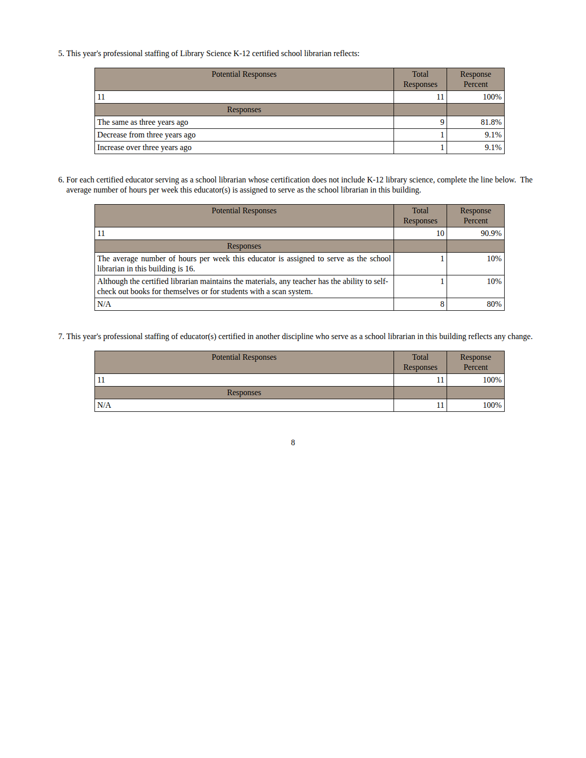This year's professional staffing of Library Science K-12 certified school librarian reflects:
| Potential Responses | Total Responses | Response Percent |
| --- | --- | --- |
| 11 | 11 | 100% |
| Responses | | |
| The same as three years ago | 9 | 81.8% |
| Decrease from three years ago | 1 | 9.1% |
| Increase over three years ago | 1 | 9.1% |
For each certified educator serving as a school librarian whose certification does not include K-12 library science, complete the line below. The average number of hours per week this educator(s) is assigned to serve as the school librarian in this building.
| Potential Responses | Total Responses | Response Percent |
| --- | --- | --- |
| 11 | 10 | 90.9% |
| Responses | | |
| The average number of hours per week this educator is assigned to serve as the school librarian in this building is 16. | 1 | 10% |
| Although the certified librarian maintains the materials, any teacher has the ability to self-check out books for themselves or for students with a scan system. | 1 | 10% |
| N/A | 8 | 80% |
This year's professional staffing of educator(s) certified in another discipline who serve as a school librarian in this building reflects any change.
| Potential Responses | Total Responses | Response Percent |
| --- | --- | --- |
| 11 | 11 | 100% |
| Responses | | |
| N/A | 11 | 100% |
8